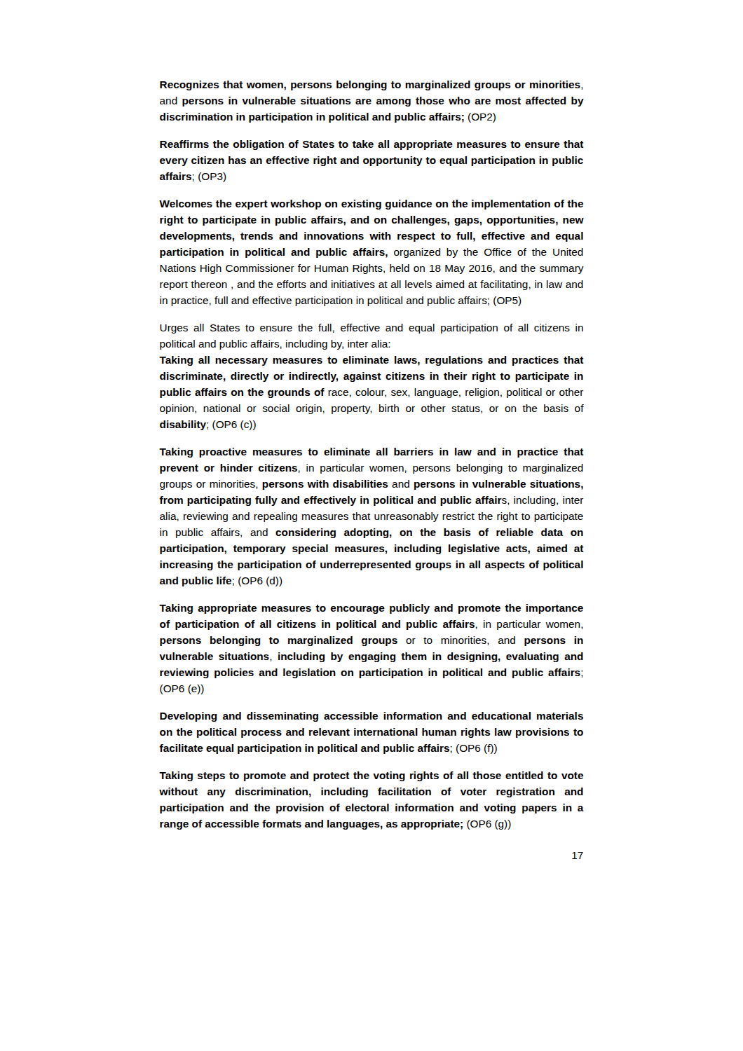Recognizes that women, persons belonging to marginalized groups or minorities, and persons in vulnerable situations are among those who are most affected by discrimination in participation in political and public affairs; (OP2)
Reaffirms the obligation of States to take all appropriate measures to ensure that every citizen has an effective right and opportunity to equal participation in public affairs; (OP3)
Welcomes the expert workshop on existing guidance on the implementation of the right to participate in public affairs, and on challenges, gaps, opportunities, new developments, trends and innovations with respect to full, effective and equal participation in political and public affairs, organized by the Office of the United Nations High Commissioner for Human Rights, held on 18 May 2016, and the summary report thereon , and the efforts and initiatives at all levels aimed at facilitating, in law and in practice, full and effective participation in political and public affairs; (OP5)
Urges all States to ensure the full, effective and equal participation of all citizens in political and public affairs, including by, inter alia:
Taking all necessary measures to eliminate laws, regulations and practices that discriminate, directly or indirectly, against citizens in their right to participate in public affairs on the grounds of race, colour, sex, language, religion, political or other opinion, national or social origin, property, birth or other status, or on the basis of disability; (OP6 (c))
Taking proactive measures to eliminate all barriers in law and in practice that prevent or hinder citizens, in particular women, persons belonging to marginalized groups or minorities, persons with disabilities and persons in vulnerable situations, from participating fully and effectively in political and public affairs, including, inter alia, reviewing and repealing measures that unreasonably restrict the right to participate in public affairs, and considering adopting, on the basis of reliable data on participation, temporary special measures, including legislative acts, aimed at increasing the participation of underrepresented groups in all aspects of political and public life; (OP6 (d))
Taking appropriate measures to encourage publicly and promote the importance of participation of all citizens in political and public affairs, in particular women, persons belonging to marginalized groups or to minorities, and persons in vulnerable situations, including by engaging them in designing, evaluating and reviewing policies and legislation on participation in political and public affairs; (OP6 (e))
Developing and disseminating accessible information and educational materials on the political process and relevant international human rights law provisions to facilitate equal participation in political and public affairs; (OP6 (f))
Taking steps to promote and protect the voting rights of all those entitled to vote without any discrimination, including facilitation of voter registration and participation and the provision of electoral information and voting papers in a range of accessible formats and languages, as appropriate; (OP6 (g))
17